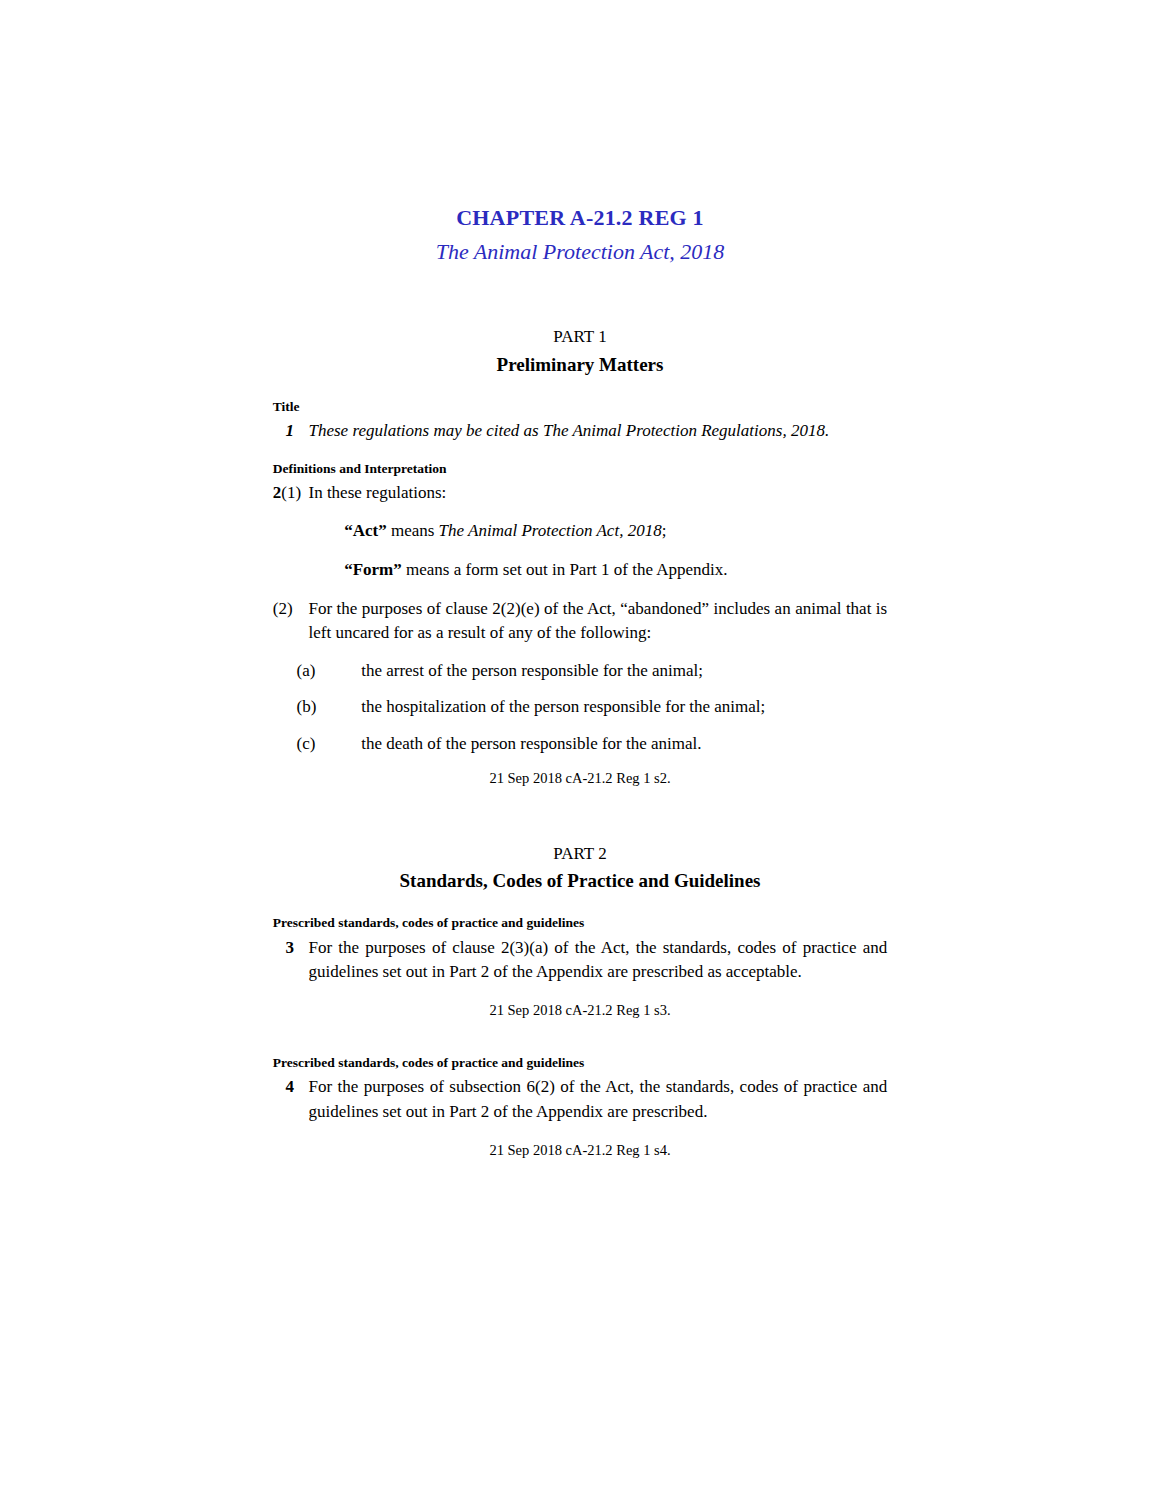CHAPTER A-21.2 REG 1
The Animal Protection Act, 2018
PART 1
Preliminary Matters
Title
1 These regulations may be cited as The Animal Protection Regulations, 2018.
Definitions and Interpretation
2(1) In these regulations:
“Act” means The Animal Protection Act, 2018;
“Form” means a form set out in Part 1 of the Appendix.
(2) For the purposes of clause 2(2)(e) of the Act, “abandoned” includes an animal that is left uncared for as a result of any of the following:
(a) the arrest of the person responsible for the animal;
(b) the hospitalization of the person responsible for the animal;
(c) the death of the person responsible for the animal.
21 Sep 2018 cA-21.2 Reg 1 s2.
PART 2
Standards, Codes of Practice and Guidelines
Prescribed standards, codes of practice and guidelines
3 For the purposes of clause 2(3)(a) of the Act, the standards, codes of practice and guidelines set out in Part 2 of the Appendix are prescribed as acceptable.
21 Sep 2018 cA-21.2 Reg 1 s3.
Prescribed standards, codes of practice and guidelines
4 For the purposes of subsection 6(2) of the Act, the standards, codes of practice and guidelines set out in Part 2 of the Appendix are prescribed.
21 Sep 2018 cA-21.2 Reg 1 s4.